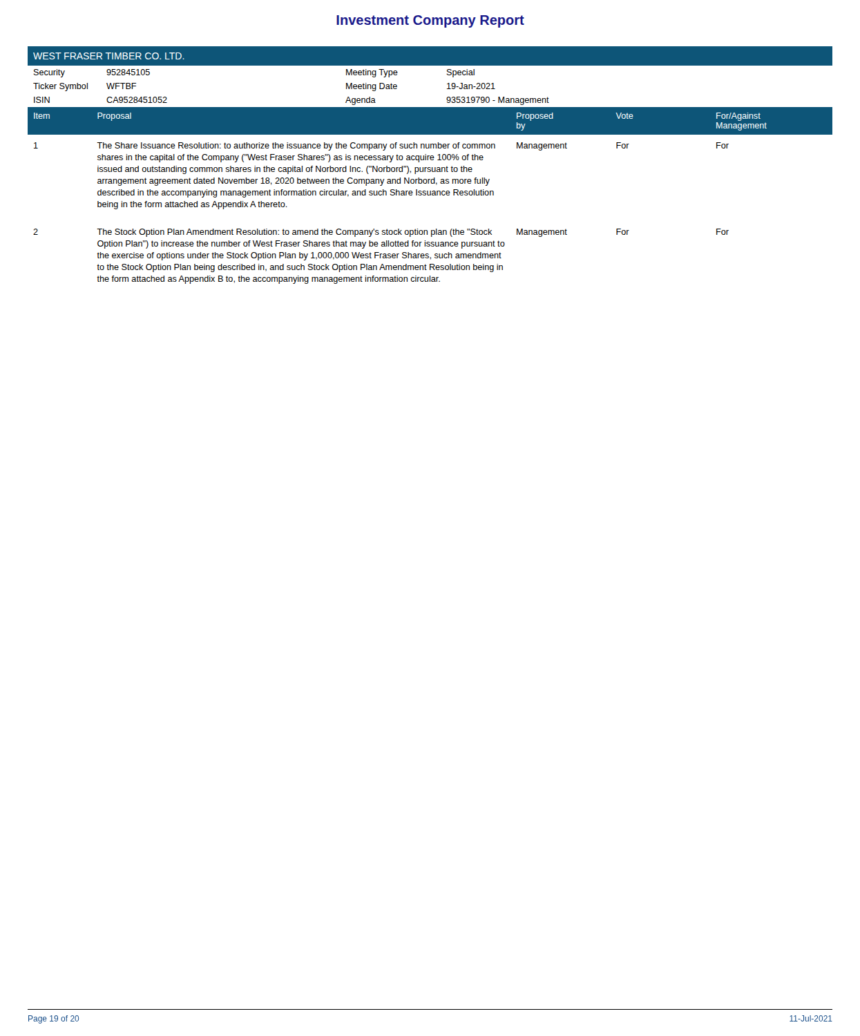Investment Company Report
| WEST FRASER TIMBER CO. LTD. |
| Security | 952845105 | Meeting Type | Special |
| Ticker Symbol | WFTBF | Meeting Date | 19-Jan-2021 |
| ISIN | CA9528451052 | Agenda | 935319790 - Management |
| Item | Proposal | Proposed by | Vote | For/Against Management |
| 1 | The Share Issuance Resolution: to authorize the issuance by the Company of such number of common shares in the capital of the Company ("West Fraser Shares") as is necessary to acquire 100% of the issued and outstanding common shares in the capital of Norbord Inc. ("Norbord"), pursuant to the arrangement agreement dated November 18, 2020 between the Company and Norbord, as more fully described in the accompanying management information circular, and such Share Issuance Resolution being in the form attached as Appendix A thereto. | Management | For | For |
| 2 | The Stock Option Plan Amendment Resolution: to amend the Company's stock option plan (the "Stock Option Plan") to increase the number of West Fraser Shares that may be allotted for issuance pursuant to the exercise of options under the Stock Option Plan by 1,000,000 West Fraser Shares, such amendment to the Stock Option Plan being described in, and such Stock Option Plan Amendment Resolution being in the form attached as Appendix B to, the accompanying management information circular. | Management | For | For |
Page 19 of 20 11-Jul-2021